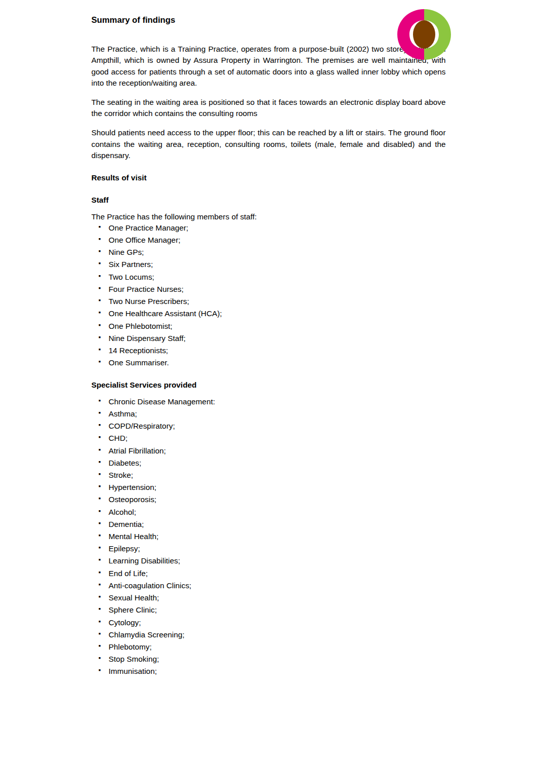Summary of findings
The Practice, which is a Training Practice, operates from a purpose-built (2002) two storey building in Ampthill, which is owned by Assura Property in Warrington. The premises are well maintained, with good access for patients through a set of automatic doors into a glass walled inner lobby which opens into the reception/waiting area.
The seating in the waiting area is positioned so that it faces towards an electronic display board above the corridor which contains the consulting rooms
Should patients need access to the upper floor; this can be reached by a lift or stairs. The ground floor contains the waiting area, reception, consulting rooms, toilets (male, female and disabled) and the dispensary.
Results of visit
Staff
The Practice has the following members of staff:
One Practice Manager;
One Office Manager;
Nine GPs;
Six Partners;
Two Locums;
Four Practice Nurses;
Two Nurse Prescribers;
One Healthcare Assistant (HCA);
One Phlebotomist;
Nine Dispensary Staff;
14 Receptionists;
One Summariser.
Specialist Services provided
Chronic Disease Management:
Asthma;
COPD/Respiratory;
CHD;
Atrial Fibrillation;
Diabetes;
Stroke;
Hypertension;
Osteoporosis;
Alcohol;
Dementia;
Mental Health;
Epilepsy;
Learning Disabilities;
End of Life;
Anti-coagulation Clinics;
Sexual Health;
Sphere Clinic;
Cytology;
Chlamydia Screening;
Phlebotomy;
Stop Smoking;
Immunisation;